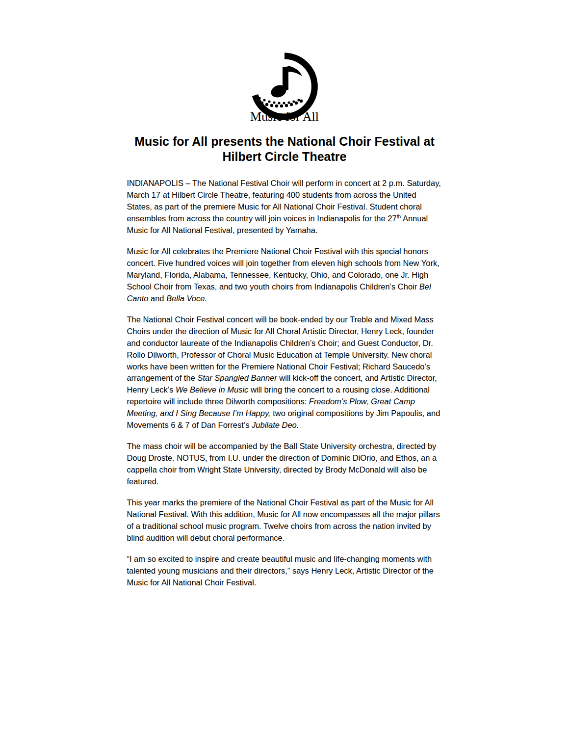Music for All
Music for All presents the National Choir Festival at Hilbert Circle Theatre
INDIANAPOLIS – The National Festival Choir will perform in concert at 2 p.m. Saturday, March 17 at Hilbert Circle Theatre, featuring 400 students from across the United States, as part of the premiere Music for All National Choir Festival. Student choral ensembles from across the country will join voices in Indianapolis for the 27th Annual Music for All National Festival, presented by Yamaha.
Music for All celebrates the Premiere National Choir Festival with this special honors concert. Five hundred voices will join together from eleven high schools from New York, Maryland, Florida, Alabama, Tennessee, Kentucky, Ohio, and Colorado, one Jr. High School Choir from Texas, and two youth choirs from Indianapolis Children’s Choir Bel Canto and Bella Voce.
The National Choir Festival concert will be book-ended by our Treble and Mixed Mass Choirs under the direction of Music for All Choral Artistic Director, Henry Leck, founder and conductor laureate of the Indianapolis Children’s Choir; and Guest Conductor, Dr. Rollo Dilworth, Professor of Choral Music Education at Temple University. New choral works have been written for the Premiere National Choir Festival; Richard Saucedo’s arrangement of the Star Spangled Banner will kick-off the concert, and Artistic Director, Henry Leck’s We Believe in Music will bring the concert to a rousing close. Additional repertoire will include three Dilworth compositions: Freedom’s Plow, Great Camp Meeting, and I Sing Because I’m Happy, two original compositions by Jim Papoulis, and Movements 6 & 7 of Dan Forrest’s Jubilate Deo.
The mass choir will be accompanied by the Ball State University orchestra, directed by Doug Droste. NOTUS, from I.U. under the direction of Dominic DiOrio, and Ethos, an a cappella choir from Wright State University, directed by Brody McDonald will also be featured.
This year marks the premiere of the National Choir Festival as part of the Music for All National Festival. With this addition, Music for All now encompasses all the major pillars of a traditional school music program. Twelve choirs from across the nation invited by blind audition will debut choral performance.
“I am so excited to inspire and create beautiful music and life-changing moments with talented young musicians and their directors,” says Henry Leck, Artistic Director of the Music for All National Choir Festival.